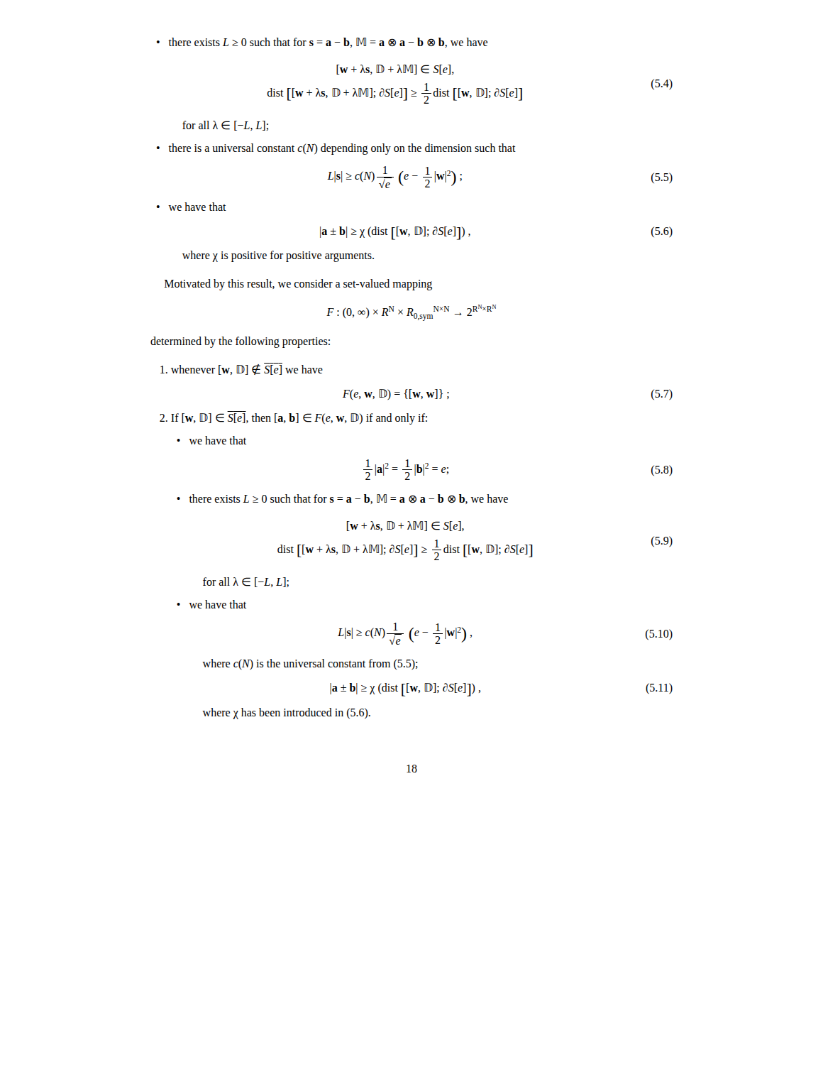there exists L ≥ 0 such that for s = a − b, 𝕄 = a ⊗ a − b ⊗ b, we have
[w + λs, 𝔻 + λ𝕄] ∈ S[e], dist [[w + λs, 𝔻 + λ𝕄]; ∂S[e]] ≥ 12dist [[w, 𝔻]; ∂S[e]]
(5.4)
for all λ ∈ [−L, L];
there is a universal constant c(N) depending only on the dimension such that
L|s| ≥ c(N)1√e (e − 12|w|2) ;
(5.5)
we have that
|a ± b| ≥ χ (dist [[w, 𝔻]; ∂S[e]]) ,
(5.6)
where χ is positive for positive arguments.
Motivated by this result, we consider a set-valued mapping
F : (0, ∞) × RN × R 0,sym N×N → 2RN×RN
determined by the following properties:
whenever [w, 𝔻] ∉ S[e] we have
F(e, w, 𝔻) = {[w, w]} ;
(5.7)
If [w, 𝔻] ∈ S[e], then [a, b] ∈ F(e, w, 𝔻) if and only if:
we have that
12|a|2 = 12|b|2 = e;
(5.8)
there exists L ≥ 0 such that for s = a − b, 𝕄 = a ⊗ a − b ⊗ b, we have
[w + λs, 𝔻 + λ𝕄] ∈ S[e], dist [[w + λs, 𝔻 + λ𝕄]; ∂S[e]] ≥ 12dist [[w, 𝔻]; ∂S[e]]
(5.9)
for all λ ∈ [−L, L];
we have that
L|s| ≥ c(N)1√e (e − 12|w|2) ,
(5.10)
where c(N) is the universal constant from (5.5);
|a ± b| ≥ χ (dist [[w, 𝔻]; ∂S[e]]) ,
(5.11)
where χ has been introduced in (5.6).
18